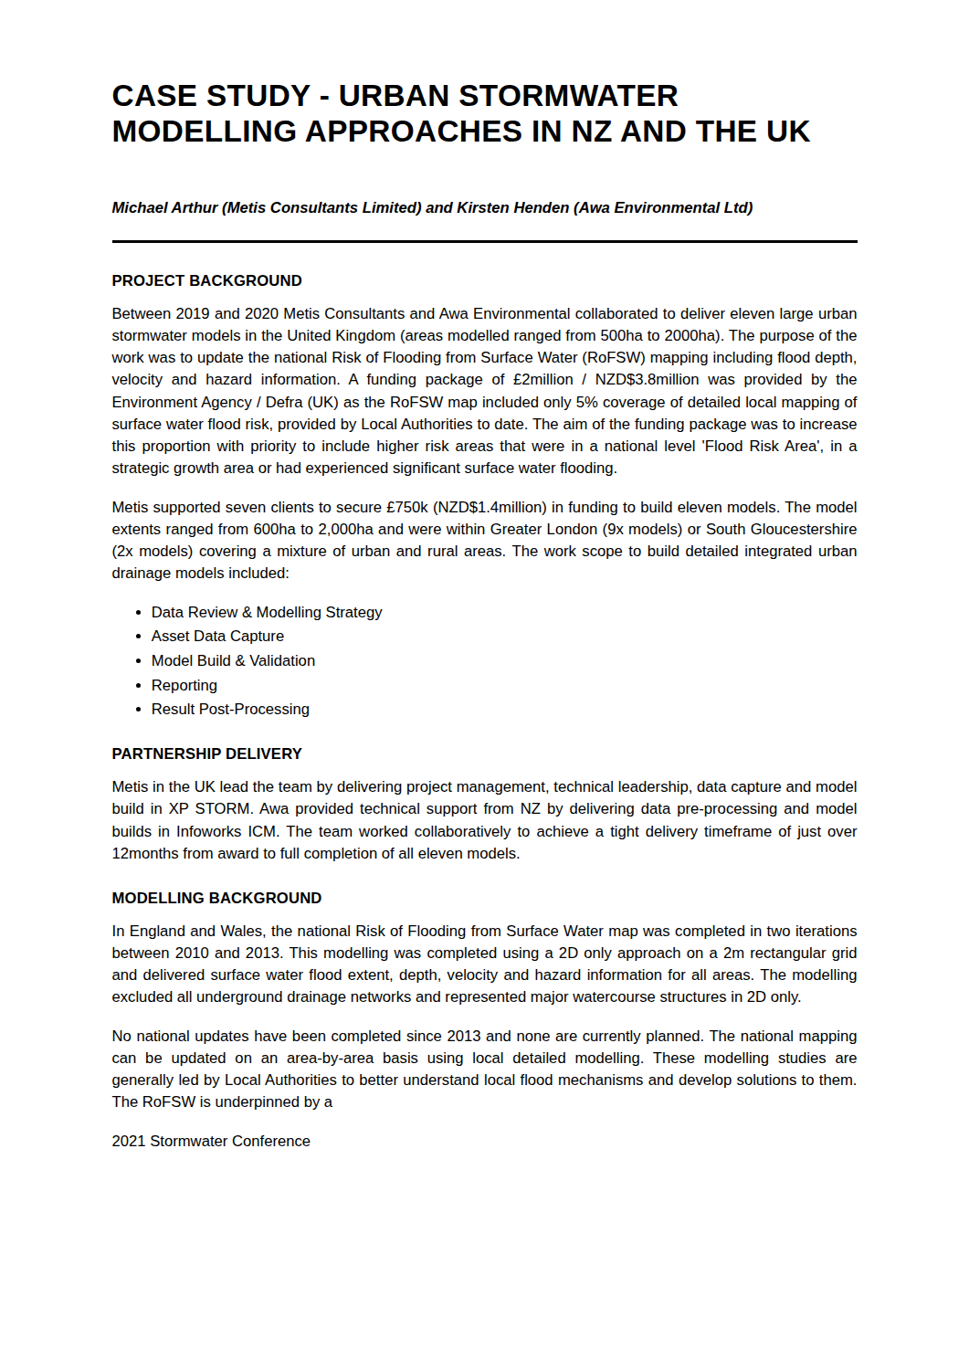CASE STUDY - URBAN STORMWATER MODELLING APPROACHES IN NZ AND THE UK
Michael Arthur (Metis Consultants Limited) and Kirsten Henden (Awa Environmental Ltd)
Project Background
Between 2019 and 2020 Metis Consultants and Awa Environmental collaborated to deliver eleven large urban stormwater models in the United Kingdom (areas modelled ranged from 500ha to 2000ha). The purpose of the work was to update the national Risk of Flooding from Surface Water (RoFSW) mapping including flood depth, velocity and hazard information. A funding package of £2million / NZD$3.8million was provided by the Environment Agency / Defra (UK) as the RoFSW map included only 5% coverage of detailed local mapping of surface water flood risk, provided by Local Authorities to date. The aim of the funding package was to increase this proportion with priority to include higher risk areas that were in a national level 'Flood Risk Area', in a strategic growth area or had experienced significant surface water flooding.
Metis supported seven clients to secure £750k (NZD$1.4million) in funding to build eleven models. The model extents ranged from 600ha to 2,000ha and were within Greater London (9x models) or South Gloucestershire (2x models) covering a mixture of urban and rural areas. The work scope to build detailed integrated urban drainage models included:
Data Review & Modelling Strategy
Asset Data Capture
Model Build & Validation
Reporting
Result Post-Processing
Partnership Delivery
Metis in the UK lead the team by delivering project management, technical leadership, data capture and model build in XP STORM. Awa provided technical support from NZ by delivering data pre-processing and model builds in Infoworks ICM. The team worked collaboratively to achieve a tight delivery timeframe of just over 12months from award to full completion of all eleven models.
Modelling Background
In England and Wales, the national Risk of Flooding from Surface Water map was completed in two iterations between 2010 and 2013. This modelling was completed using a 2D only approach on a 2m rectangular grid and delivered surface water flood extent, depth, velocity and hazard information for all areas. The modelling excluded all underground drainage networks and represented major watercourse structures in 2D only.
No national updates have been completed since 2013 and none are currently planned. The national mapping can be updated on an area-by-area basis using local detailed modelling. These modelling studies are generally led by Local Authorities to better understand local flood mechanisms and develop solutions to them. The RoFSW is underpinned by a
2021 Stormwater Conference